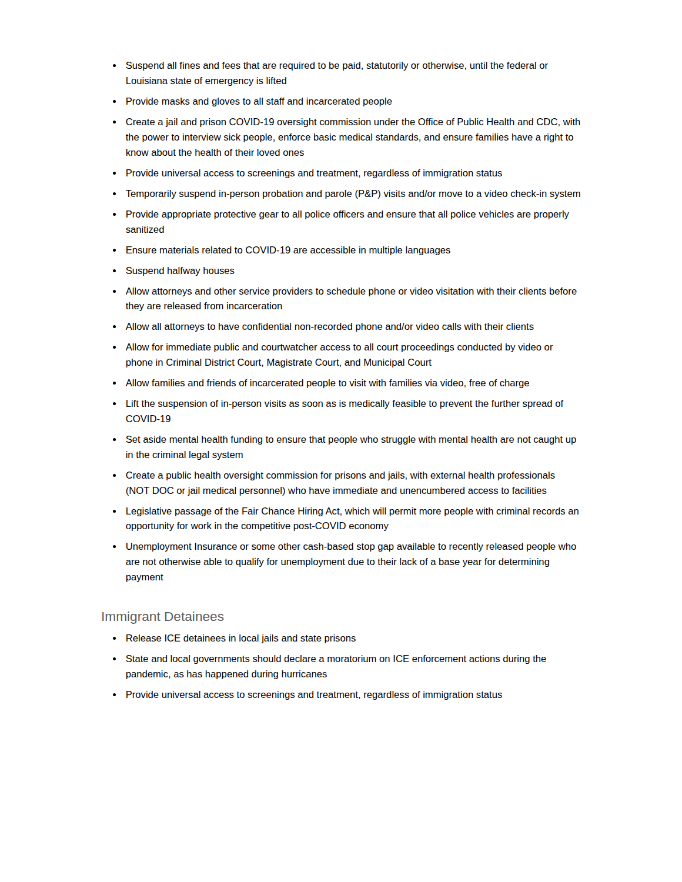Suspend all fines and fees that are required to be paid, statutorily or otherwise, until the federal or Louisiana state of emergency is lifted
Provide masks and gloves to all staff and incarcerated people
Create a jail and prison COVID-19 oversight commission under the Office of Public Health and CDC, with the power to interview sick people, enforce basic medical standards, and ensure families have a right to know about the health of their loved ones
Provide universal access to screenings and treatment, regardless of immigration status
Temporarily suspend in-person probation and parole (P&P) visits and/or move to a video check-in system
Provide appropriate protective gear to all police officers and ensure that all police vehicles are properly sanitized
Ensure materials related to COVID-19 are accessible in multiple languages
Suspend halfway houses
Allow attorneys and other service providers to schedule phone or video visitation with their clients before they are released from incarceration
Allow all attorneys to have confidential non-recorded phone and/or video calls with their clients
Allow for immediate public and courtwatcher access to all court proceedings conducted by video or phone in Criminal District Court, Magistrate Court, and Municipal Court
Allow families and friends of incarcerated people to visit with families via video, free of charge
Lift the suspension of in-person visits as soon as is medically feasible to prevent the further spread of COVID-19
Set aside mental health funding to ensure that people who struggle with mental health are not caught up in the criminal legal system
Create a public health oversight commission for prisons and jails, with external health professionals (NOT DOC or jail medical personnel) who have immediate and unencumbered access to facilities
Legislative passage of the Fair Chance Hiring Act, which will permit more people with criminal records an opportunity for work in the competitive post-COVID economy
Unemployment Insurance or some other cash-based stop gap available to recently released people who are not otherwise able to qualify for unemployment due to their lack of a base year for determining payment
Immigrant Detainees
Release ICE detainees in local jails and state prisons
State and local governments should declare a moratorium on ICE enforcement actions during the pandemic, as has happened during hurricanes
Provide universal access to screenings and treatment, regardless of immigration status